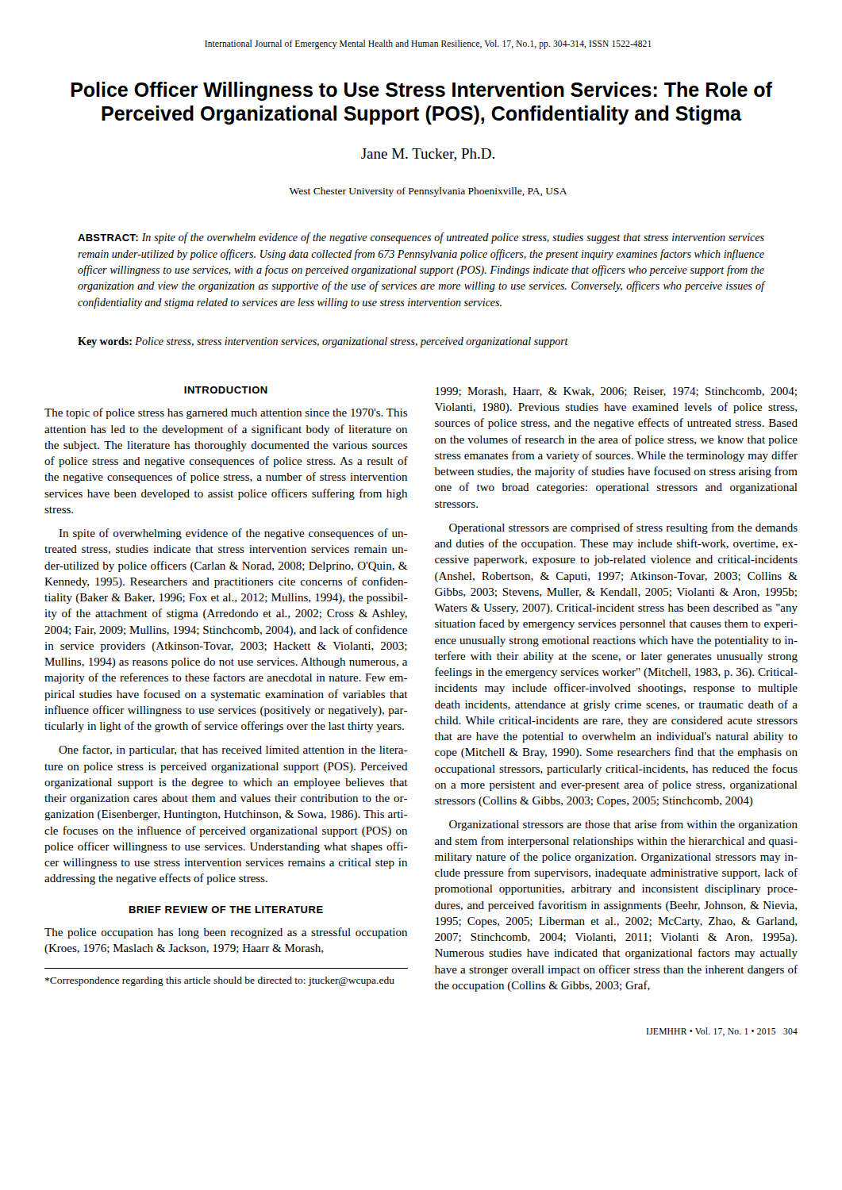International Journal of Emergency Mental Health and Human Resilience, Vol. 17, No.1, pp. 304-314, ISSN 1522-4821
Police Officer Willingness to Use Stress Intervention Services: The Role of Perceived Organizational Support (POS), Confidentiality and Stigma
Jane M. Tucker, Ph.D.
West Chester University of Pennsylvania Phoenixville, PA, USA
ABSTRACT: In spite of the overwhelm evidence of the negative consequences of untreated police stress, studies suggest that stress intervention services remain under-utilized by police officers. Using data collected from 673 Pennsylvania police officers, the present inquiry examines factors which influence officer willingness to use services, with a focus on perceived organizational support (POS). Findings indicate that officers who perceive support from the organization and view the organization as supportive of the use of services are more willing to use services. Conversely, officers who perceive issues of confidentiality and stigma related to services are less willing to use stress intervention services.
Key words: Police stress, stress intervention services, organizational stress, perceived organizational support
INTRODUCTION
The topic of police stress has garnered much attention since the 1970's. This attention has led to the development of a significant body of literature on the subject. The literature has thoroughly documented the various sources of police stress and negative consequences of police stress. As a result of the negative consequences of police stress, a number of stress intervention services have been developed to assist police officers suffering from high stress.
In spite of overwhelming evidence of the negative consequences of untreated stress, studies indicate that stress intervention services remain under-utilized by police officers (Carlan & Norad, 2008; Delprino, O'Quin, & Kennedy, 1995). Researchers and practitioners cite concerns of confidentiality (Baker & Baker, 1996; Fox et al., 2012; Mullins, 1994), the possibility of the attachment of stigma (Arredondo et al., 2002; Cross & Ashley, 2004; Fair, 2009; Mullins, 1994; Stinchcomb, 2004), and lack of confidence in service providers (Atkinson-Tovar, 2003; Hackett & Violanti, 2003; Mullins, 1994) as reasons police do not use services. Although numerous, a majority of the references to these factors are anecdotal in nature. Few empirical studies have focused on a systematic examination of variables that influence officer willingness to use services (positively or negatively), particularly in light of the growth of service offerings over the last thirty years.
One factor, in particular, that has received limited attention in the literature on police stress is perceived organizational support (POS). Perceived organizational support is the degree to which an employee believes that their organization cares about them and values their contribution to the organization (Eisenberger, Huntington, Hutchinson, & Sowa, 1986). This article focuses on the influence of perceived organizational support (POS) on police officer willingness to use services. Understanding what shapes officer willingness to use stress intervention services remains a critical step in addressing the negative effects of police stress.
BRIEF REVIEW OF THE LITERATURE
The police occupation has long been recognized as a stressful occupation (Kroes, 1976; Maslach & Jackson, 1979; Haarr & Morash,
*Correspondence regarding this article should be directed to: jtucker@wcupa.edu
1999; Morash, Haarr, & Kwak, 2006; Reiser, 1974; Stinchcomb, 2004; Violanti, 1980). Previous studies have examined levels of police stress, sources of police stress, and the negative effects of untreated stress. Based on the volumes of research in the area of police stress, we know that police stress emanates from a variety of sources. While the terminology may differ between studies, the majority of studies have focused on stress arising from one of two broad categories: operational stressors and organizational stressors.
Operational stressors are comprised of stress resulting from the demands and duties of the occupation. These may include shift-work, overtime, excessive paperwork, exposure to job-related violence and critical-incidents (Anshel, Robertson, & Caputi, 1997; Atkinson-Tovar, 2003; Collins & Gibbs, 2003; Stevens, Muller, & Kendall, 2005; Violanti & Aron, 1995b; Waters & Ussery, 2007). Critical-incident stress has been described as "any situation faced by emergency services personnel that causes them to experience unusually strong emotional reactions which have the potentiality to interfere with their ability at the scene, or later generates unusually strong feelings in the emergency services worker" (Mitchell, 1983, p. 36). Critical-incidents may include officer-involved shootings, response to multiple death incidents, attendance at grisly crime scenes, or traumatic death of a child. While critical-incidents are rare, they are considered acute stressors that are have the potential to overwhelm an individual's natural ability to cope (Mitchell & Bray, 1990). Some researchers find that the emphasis on occupational stressors, particularly critical-incidents, has reduced the focus on a more persistent and ever-present area of police stress, organizational stressors (Collins & Gibbs, 2003; Copes, 2005; Stinchcomb, 2004)
Organizational stressors are those that arise from within the organization and stem from interpersonal relationships within the hierarchical and quasi-military nature of the police organization. Organizational stressors may include pressure from supervisors, inadequate administrative support, lack of promotional opportunities, arbitrary and inconsistent disciplinary procedures, and perceived favoritism in assignments (Beehr, Johnson, & Nievia, 1995; Copes, 2005; Liberman et al., 2002; McCarty, Zhao, & Garland, 2007; Stinchcomb, 2004; Violanti, 2011; Violanti & Aron, 1995a). Numerous studies have indicated that organizational factors may actually have a stronger overall impact on officer stress than the inherent dangers of the occupation (Collins & Gibbs, 2003; Graf,
IJEMHHR • Vol. 17, No. 1 • 2015 304